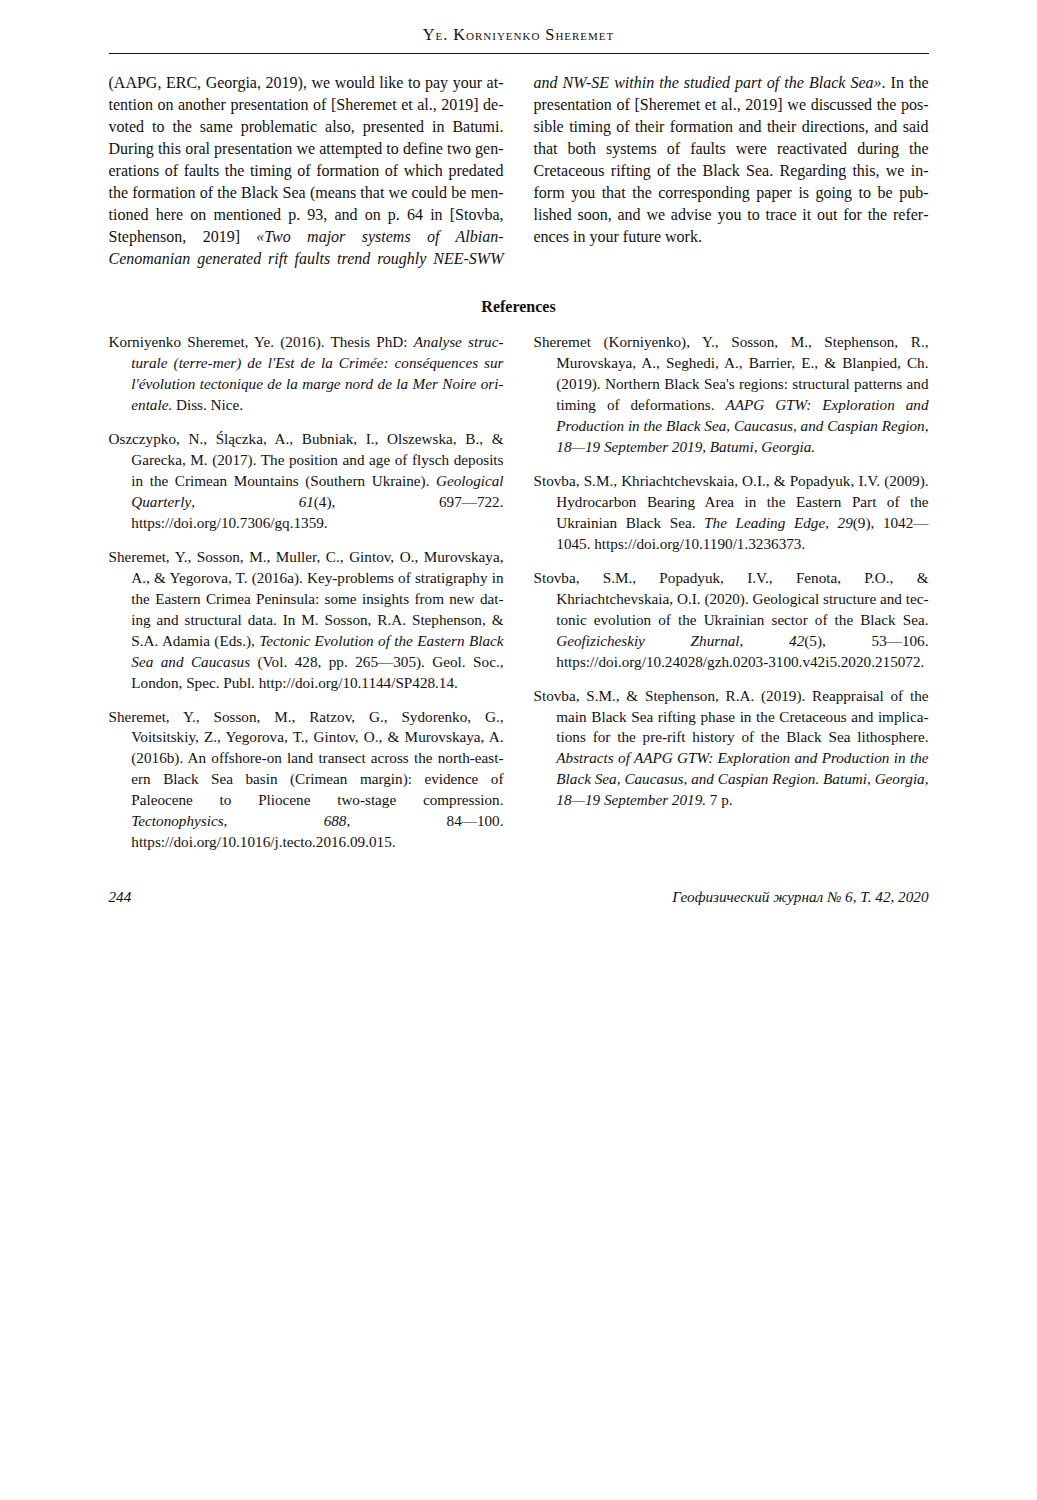Ye. Korniyenko Sheremet
(AAPG, ERC, Georgia, 2019), we would like to pay your attention on another presentation of [Sheremet et al., 2019] devoted to the same problematic also, presented in Batumi. During this oral presentation we attempted to define two generations of faults the timing of formation of which predated the formation of the Black Sea (means that we could be mentioned here on mentioned p. 93, and on p. 64 in [Stovba, Stephenson, 2019] «Two major systems of Albian-Cenomanian generated rift faults trend roughly NEE-SWW and NW-SE within the studied part of the Black Sea». In the presentation of [Sheremet et al., 2019] we discussed the possible timing of their formation and their directions, and said that both systems of faults were reactivated during the Cretaceous rifting of the Black Sea. Regarding this, we inform you that the corresponding paper is going to be published soon, and we advise you to trace it out for the references in your future work.
References
Korniyenko Sheremet, Ye. (2016). Thesis PhD: Analyse structurale (terre-mer) de l'Est de la Crimée: conséquences sur l'évolution tectonique de la marge nord de la Mer Noire orientale. Diss. Nice.
Oszczypko, N., Ślączka, A., Bubniak, I., Olszewska, B., & Garecka, M. (2017). The position and age of flysch deposits in the Crimean Mountains (Southern Ukraine). Geological Quarterly, 61(4), 697—722. https://doi.org/10.7306/gq.1359.
Sheremet, Y., Sosson, M., Muller, C., Gintov, O., Murovskaya, A., & Yegorova, T. (2016a). Key-problems of stratigraphy in the Eastern Crimea Peninsula: some insights from new dating and structural data. In M. Sosson, R.A. Stephenson, & S.A. Adamia (Eds.), Tectonic Evolution of the Eastern Black Sea and Caucasus (Vol. 428, pp. 265—305). Geol. Soc., London, Spec. Publ. http://doi.org/10.1144/SP428.14.
Sheremet, Y., Sosson, M., Ratzov, G., Sydorenko, G., Voitsitskiy, Z., Yegorova, T., Gintov, O., & Murovskaya, A. (2016b). An offshore-on land transect across the north-eastern Black Sea basin (Crimean margin): evidence of Paleocene to Pliocene two-stage compression. Tectonophysics, 688, 84—100. https://doi.org/10.1016/j.tecto.2016.09.015.
Sheremet (Korniyenko), Y., Sosson, M., Stephenson, R., Murovskaya, A., Seghedi, A., Barrier, E., & Blanpied, Ch. (2019). Northern Black Sea's regions: structural patterns and timing of deformations. AAPG GTW: Exploration and Production in the Black Sea, Caucasus, and Caspian Region, 18—19 September 2019, Batumi, Georgia.
Stovba, S.M., Khriachtchevskaia, O.I., & Popadyuk, I.V. (2009). Hydrocarbon Bearing Area in the Eastern Part of the Ukrainian Black Sea. The Leading Edge, 29(9), 1042—1045. https://doi.org/10.1190/1.3236373.
Stovba, S.M., Popadyuk, I.V., Fenota, P.O., & Khriachtchevskaia, O.I. (2020). Geological structure and tectonic evolution of the Ukrainian sector of the Black Sea. Geofizicheskiy Zhurnal, 42(5), 53—106. https://doi.org/10.24028/gzh.0203-3100.v42i5.2020.215072.
Stovba, S.M., & Stephenson, R.A. (2019). Reappraisal of the main Black Sea rifting phase in the Cretaceous and implications for the pre-rift history of the Black Sea lithosphere. Abstracts of AAPG GTW: Exploration and Production in the Black Sea, Caucasus, and Caspian Region. Batumi, Georgia, 18—19 September 2019. 7 p.
244 Геофизический журнал № 6, Т. 42, 2020